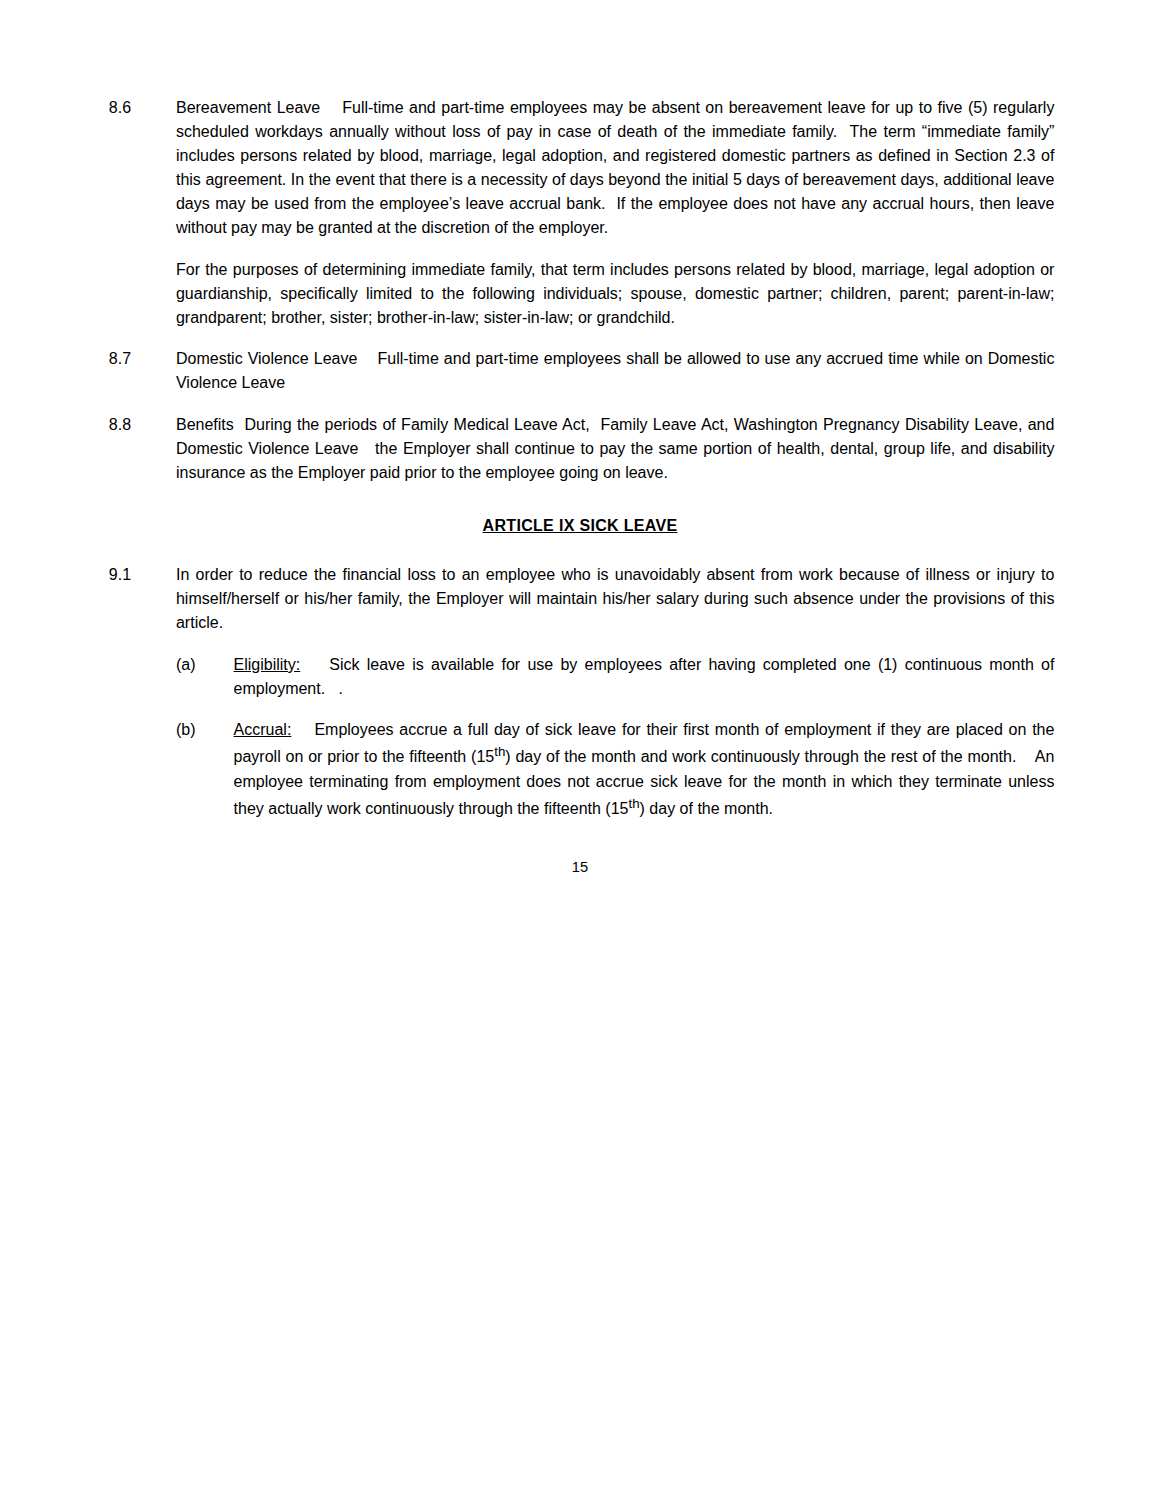8.6
Bereavement Leave Full-time and part-time employees may be absent on bereavement leave for up to five (5) regularly scheduled workdays annually without loss of pay in case of death of the immediate family. The term “immediate family” includes persons related by blood, marriage, legal adoption, and registered domestic partners as defined in Section 2.3 of this agreement. In the event that there is a necessity of days beyond the initial 5 days of bereavement days, additional leave days may be used from the employee’s leave accrual bank. If the employee does not have any accrual hours, then leave without pay may be granted at the discretion of the employer.
For the purposes of determining immediate family, that term includes persons related by blood, marriage, legal adoption or guardianship, specifically limited to the following individuals; spouse, domestic partner; children, parent; parent-in-law; grandparent; brother, sister; brother-in-law; sister-in-law; or grandchild.
8.7
Domestic Violence Leave Full-time and part-time employees shall be allowed to use any accrued time while on Domestic Violence Leave
8.8
Benefits During the periods of Family Medical Leave Act, Family Leave Act, Washington Pregnancy Disability Leave, and Domestic Violence Leave the Employer shall continue to pay the same portion of health, dental, group life, and disability insurance as the Employer paid prior to the employee going on leave.
ARTICLE IX SICK LEAVE
9.1
In order to reduce the financial loss to an employee who is unavoidably absent from work because of illness or injury to himself/herself or his/her family, the Employer will maintain his/her salary during such absence under the provisions of this article.
(a)
Eligibility: Sick leave is available for use by employees after having completed one (1) continuous month of employment. .
(b)
Accrual: Employees accrue a full day of sick leave for their first month of employment if they are placed on the payroll on or prior to the fifteenth (15th) day of the month and work continuously through the rest of the month. An employee terminating from employment does not accrue sick leave for the month in which they terminate unless they actually work continuously through the fifteenth (15th) day of the month.
15